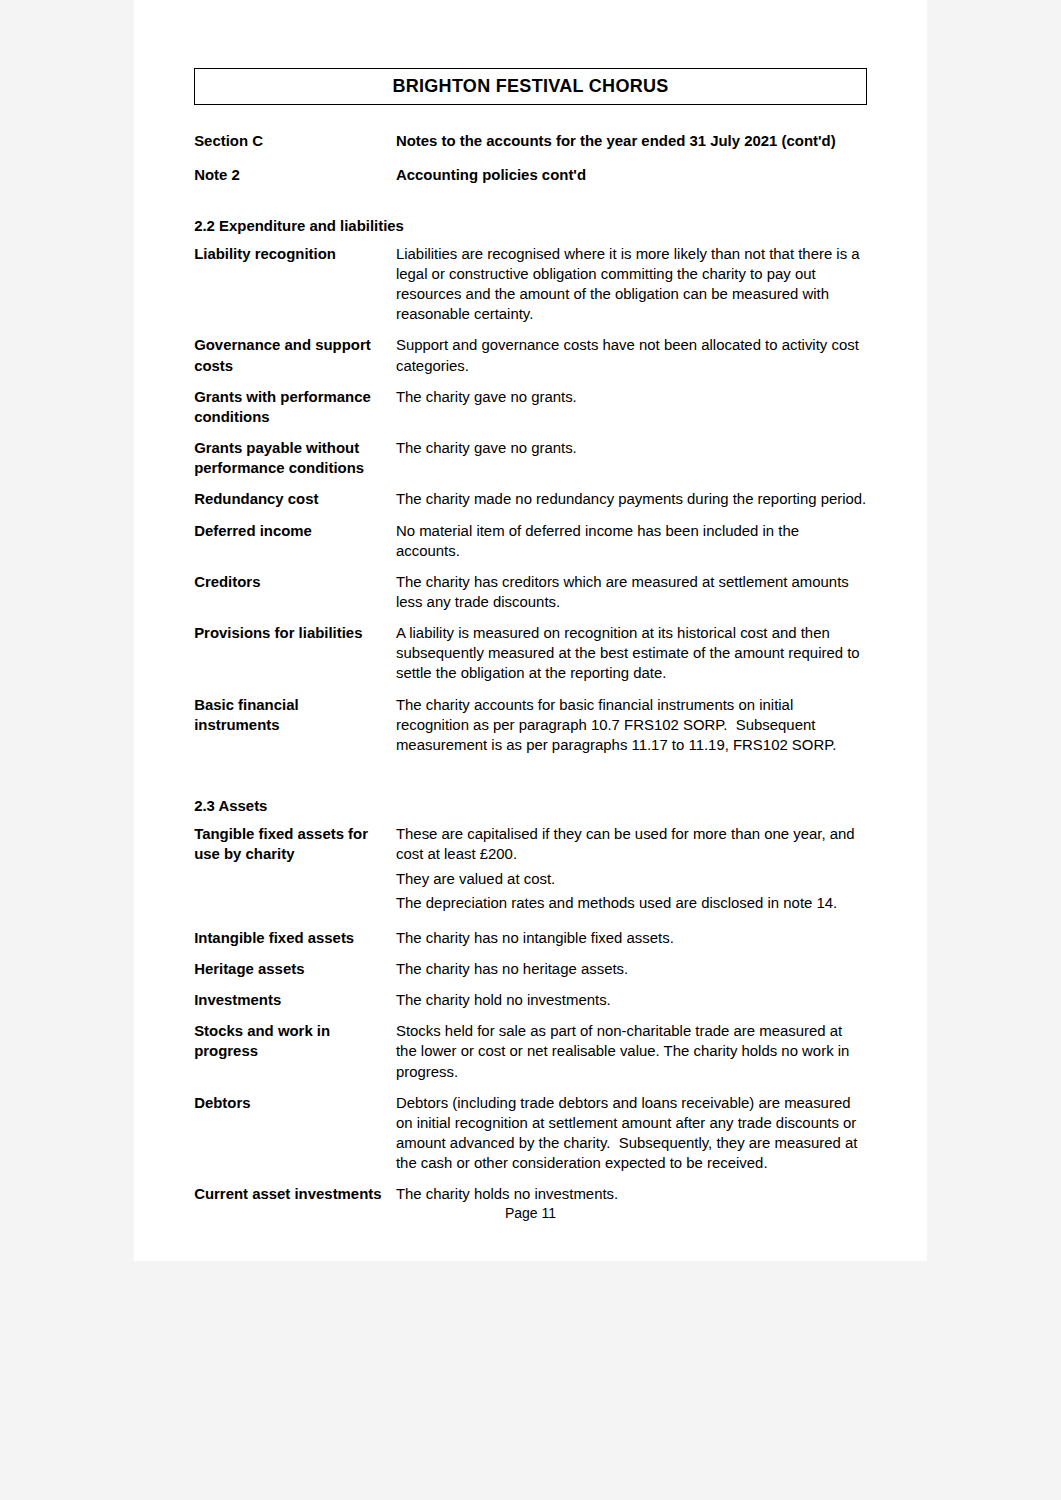BRIGHTON FESTIVAL CHORUS
| Section C | Notes to the accounts for the year ended 31 July 2021 (cont'd) |
| Note 2 | Accounting policies cont'd |
2.2 Expenditure and liabilities
| Liability recognition | Liabilities are recognised where it is more likely than not that there is a legal or constructive obligation committing the charity to pay out resources and the amount of the obligation can be measured with reasonable certainty. |
| Governance and support costs | Support and governance costs have not been allocated to activity cost categories. |
| Grants with performance conditions | The charity gave no grants. |
| Grants payable without performance conditions | The charity gave no grants. |
| Redundancy cost | The charity made no redundancy payments during the reporting period. |
| Deferred income | No material item of deferred income has been included in the accounts. |
| Creditors | The charity has creditors which are measured at settlement amounts less any trade discounts. |
| Provisions for liabilities | A liability is measured on recognition at its historical cost and then subsequently measured at the best estimate of the amount required to settle the obligation at the reporting date. |
| Basic financial instruments | The charity accounts for basic financial instruments on initial recognition as per paragraph 10.7 FRS102 SORP. Subsequent measurement is as per paragraphs 11.17 to 11.19, FRS102 SORP. |
2.3 Assets
| Tangible fixed assets for use by charity | These are capitalised if they can be used for more than one year, and cost at least £200. They are valued at cost. The depreciation rates and methods used are disclosed in note 14. |
| Intangible fixed assets | The charity has no intangible fixed assets. |
| Heritage assets | The charity has no heritage assets. |
| Investments | The charity hold no investments. |
| Stocks and work in progress | Stocks held for sale as part of non-charitable trade are measured at the lower or cost or net realisable value. The charity holds no work in progress. |
| Debtors | Debtors (including trade debtors and loans receivable) are measured on initial recognition at settlement amount after any trade discounts or amount advanced by the charity. Subsequently, they are measured at the cash or other consideration expected to be received. |
| Current asset investments | The charity holds no investments. |
Page 11